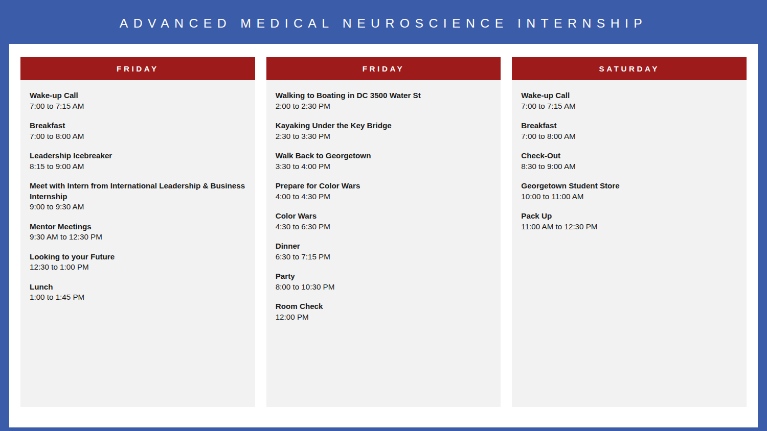Advanced Medical Neuroscience Internship
Friday
Wake-up Call
7:00 to 7:15 AM
Breakfast
7:00 to 8:00 AM
Leadership Icebreaker
8:15 to 9:00 AM
Meet with Intern from International Leadership & Business Internship
9:00 to 9:30 AM
Mentor Meetings
9:30 AM to 12:30 PM
Looking to your Future
12:30 to 1:00 PM
Lunch
1:00 to 1:45 PM
Friday
Walking to Boating in DC 3500 Water St
2:00 to 2:30 PM
Kayaking Under the Key Bridge
2:30 to 3:30 PM
Walk Back to Georgetown
3:30 to 4:00 PM
Prepare for Color Wars
4:00 to 4:30 PM
Color Wars
4:30 to 6:30 PM
Dinner
6:30 to 7:15 PM
Party
8:00 to 10:30 PM
Room Check
12:00 PM
Saturday
Wake-up Call
7:00 to 7:15 AM
Breakfast
7:00 to 8:00 AM
Check-Out
8:30 to 9:00 AM
Georgetown Student Store
10:00 to 11:00 AM
Pack Up
11:00 AM to 12:30 PM